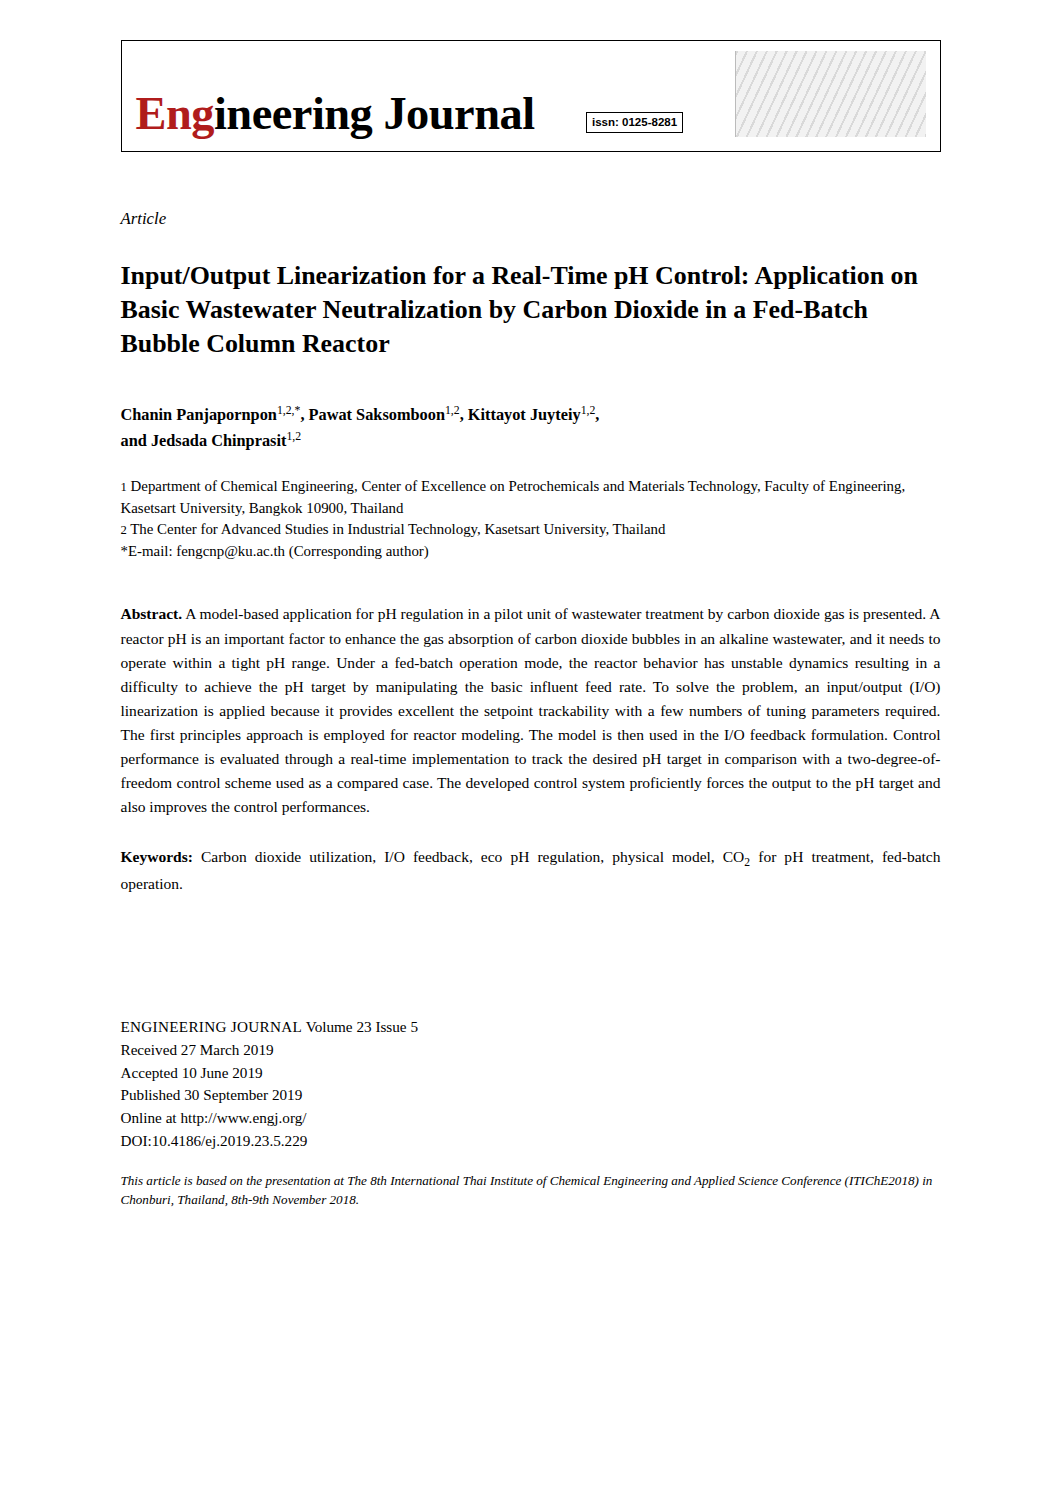Engineering Journal
issn: 0125-8281
Article
Input/Output Linearization for a Real-Time pH Control: Application on Basic Wastewater Neutralization by Carbon Dioxide in a Fed-Batch Bubble Column Reactor
Chanin Panjapornpon1,2,*, Pawat Saksomboon1,2, Kittayot Juyteiy1,2,
and Jedsada Chinprasit1,2
1 Department of Chemical Engineering, Center of Excellence on Petrochemicals and Materials Technology, Faculty of Engineering, Kasetsart University, Bangkok 10900, Thailand
2 The Center for Advanced Studies in Industrial Technology, Kasetsart University, Thailand
*E-mail: fengcnp@ku.ac.th (Corresponding author)
Abstract. A model-based application for pH regulation in a pilot unit of wastewater treatment by carbon dioxide gas is presented. A reactor pH is an important factor to enhance the gas absorption of carbon dioxide bubbles in an alkaline wastewater, and it needs to operate within a tight pH range. Under a fed-batch operation mode, the reactor behavior has unstable dynamics resulting in a difficulty to achieve the pH target by manipulating the basic influent feed rate. To solve the problem, an input/output (I/O) linearization is applied because it provides excellent the setpoint trackability with a few numbers of tuning parameters required. The first principles approach is employed for reactor modeling. The model is then used in the I/O feedback formulation. Control performance is evaluated through a real-time implementation to track the desired pH target in comparison with a two-degree-of-freedom control scheme used as a compared case. The developed control system proficiently forces the output to the pH target and also improves the control performances.
Keywords: Carbon dioxide utilization, I/O feedback, eco pH regulation, physical model, CO2 for pH treatment, fed-batch operation.
ENGINEERING JOURNAL Volume 23 Issue 5
Received 27 March 2019
Accepted 10 June 2019
Published 30 September 2019
Online at http://www.engj.org/
DOI:10.4186/ej.2019.23.5.229
This article is based on the presentation at The 8th International Thai Institute of Chemical Engineering and Applied Science Conference (ITIChE2018) in Chonburi, Thailand, 8th-9th November 2018.